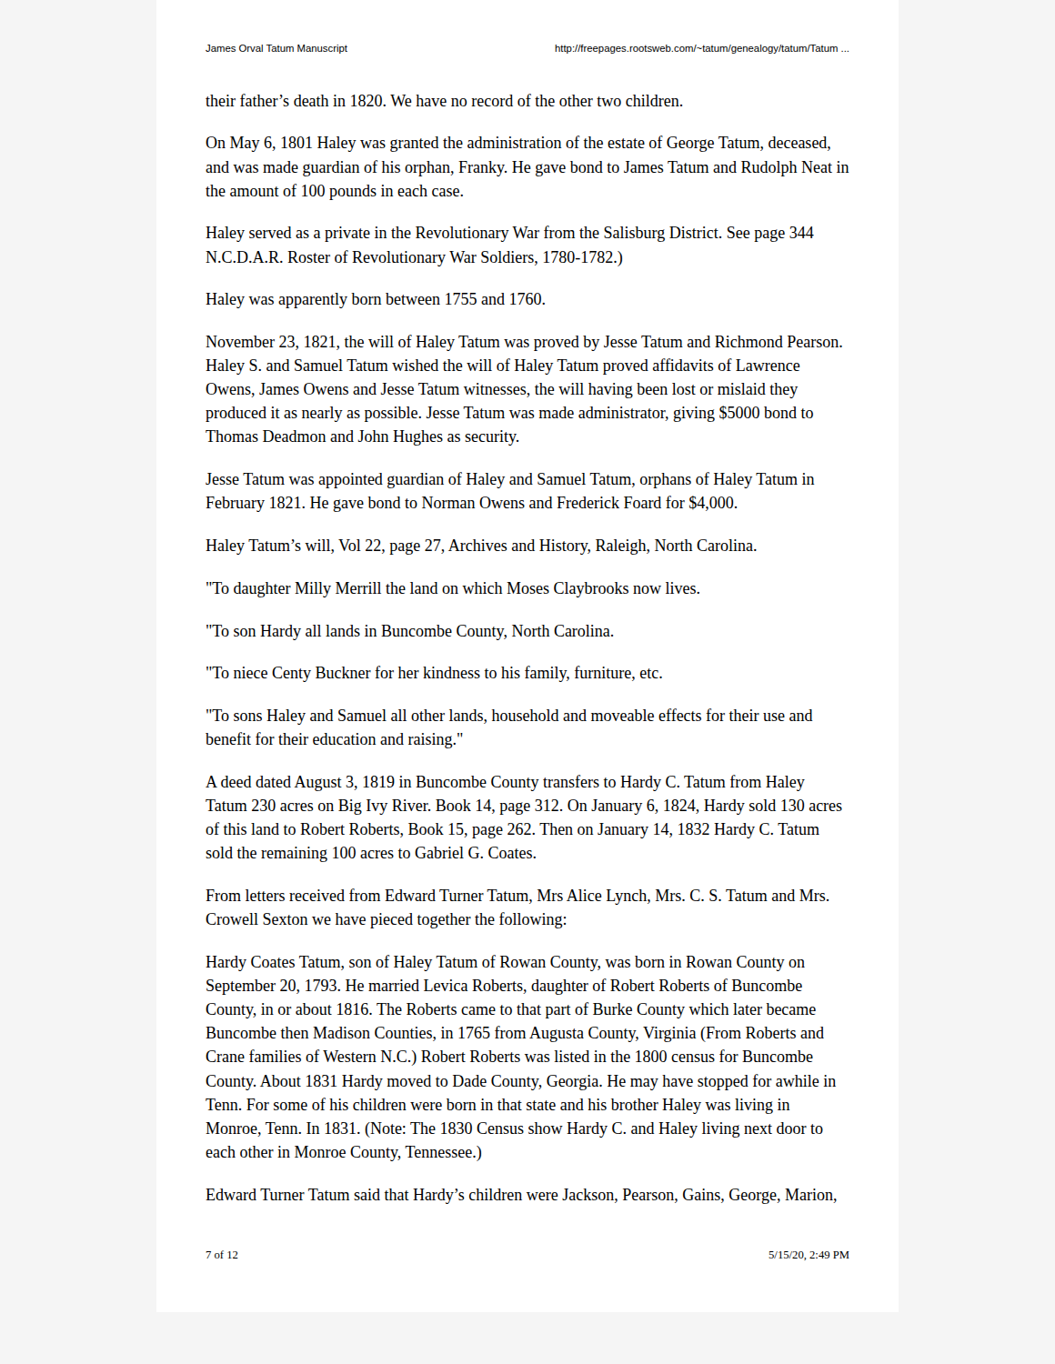James Orval Tatum Manuscript http://freepages.rootsweb.com/~tatum/genealogy/tatum/Tatum ...
their father’s death in 1820. We have no record of the other two children.
On May 6, 1801 Haley was granted the administration of the estate of George Tatum, deceased, and was made guardian of his orphan, Franky. He gave bond to James Tatum and Rudolph Neat in the amount of 100 pounds in each case.
Haley served as a private in the Revolutionary War from the Salisburg District. See page 344 N.C.D.A.R. Roster of Revolutionary War Soldiers, 1780-1782.)
Haley was apparently born between 1755 and 1760.
November 23, 1821, the will of Haley Tatum was proved by Jesse Tatum and Richmond Pearson. Haley S. and Samuel Tatum wished the will of Haley Tatum proved affidavits of Lawrence Owens, James Owens and Jesse Tatum witnesses, the will having been lost or mislaid they produced it as nearly as possible. Jesse Tatum was made administrator, giving $5000 bond to Thomas Deadmon and John Hughes as security.
Jesse Tatum was appointed guardian of Haley and Samuel Tatum, orphans of Haley Tatum in February 1821. He gave bond to Norman Owens and Frederick Foard for $4,000.
Haley Tatum’s will, Vol 22, page 27, Archives and History, Raleigh, North Carolina.
"To daughter Milly Merrill the land on which Moses Claybrooks now lives.
"To son Hardy all lands in Buncombe County, North Carolina.
"To niece Centy Buckner for her kindness to his family, furniture, etc.
"To sons Haley and Samuel all other lands, household and moveable effects for their use and benefit for their education and raising."
A deed dated August 3, 1819 in Buncombe County transfers to Hardy C. Tatum from Haley Tatum 230 acres on Big Ivy River. Book 14, page 312. On January 6, 1824, Hardy sold 130 acres of this land to Robert Roberts, Book 15, page 262. Then on January 14, 1832 Hardy C. Tatum sold the remaining 100 acres to Gabriel G. Coates.
From letters received from Edward Turner Tatum, Mrs Alice Lynch, Mrs. C. S. Tatum and Mrs. Crowell Sexton we have pieced together the following:
Hardy Coates Tatum, son of Haley Tatum of Rowan County, was born in Rowan County on September 20, 1793. He married Levica Roberts, daughter of Robert Roberts of Buncombe County, in or about 1816. The Roberts came to that part of Burke County which later became Buncombe then Madison Counties, in 1765 from Augusta County, Virginia (From Roberts and Crane families of Western N.C.) Robert Roberts was listed in the 1800 census for Buncombe County. About 1831 Hardy moved to Dade County, Georgia. He may have stopped for awhile in Tenn. For some of his children were born in that state and his brother Haley was living in Monroe, Tenn. In 1831. (Note: The 1830 Census show Hardy C. and Haley living next door to each other in Monroe County, Tennessee.)
Edward Turner Tatum said that Hardy’s children were Jackson, Pearson, Gains, George, Marion,
7 of 12 5/15/20, 2:49 PM